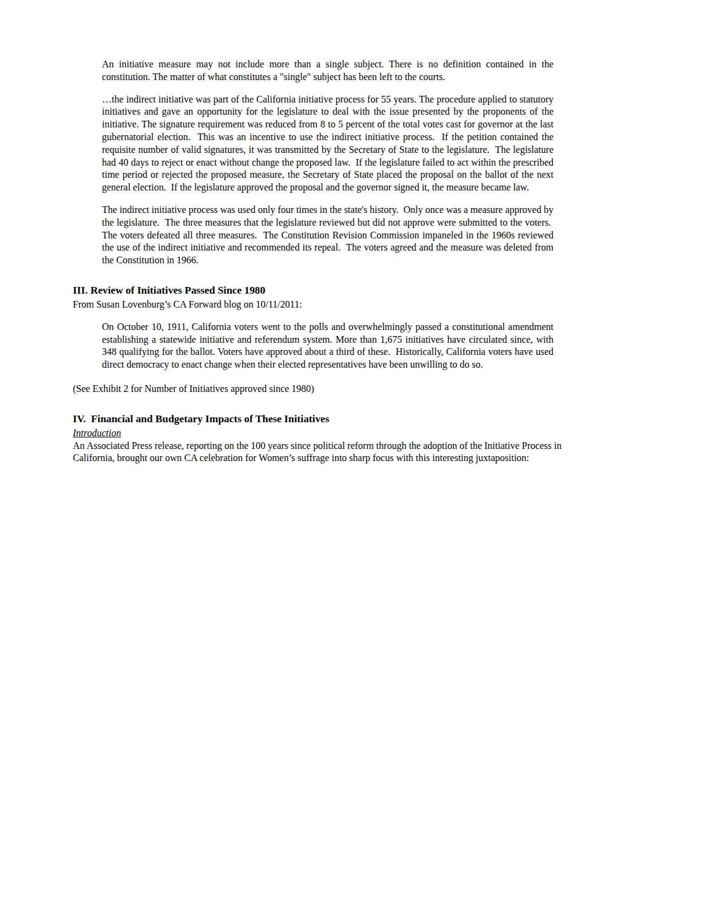An initiative measure may not include more than a single subject. There is no definition contained in the constitution. The matter of what constitutes a "single" subject has been left to the courts.
…the indirect initiative was part of the California initiative process for 55 years. The procedure applied to statutory initiatives and gave an opportunity for the legislature to deal with the issue presented by the proponents of the initiative. The signature requirement was reduced from 8 to 5 percent of the total votes cast for governor at the last gubernatorial election. This was an incentive to use the indirect initiative process. If the petition contained the requisite number of valid signatures, it was transmitted by the Secretary of State to the legislature. The legislature had 40 days to reject or enact without change the proposed law. If the legislature failed to act within the prescribed time period or rejected the proposed measure, the Secretary of State placed the proposal on the ballot of the next general election. If the legislature approved the proposal and the governor signed it, the measure became law.
The indirect initiative process was used only four times in the state's history. Only once was a measure approved by the legislature. The three measures that the legislature reviewed but did not approve were submitted to the voters. The voters defeated all three measures. The Constitution Revision Commission impaneled in the 1960s reviewed the use of the indirect initiative and recommended its repeal. The voters agreed and the measure was deleted from the Constitution in 1966.
III. Review of Initiatives Passed Since 1980
From Susan Lovenburg’s CA Forward blog on 10/11/2011:
On October 10, 1911, California voters went to the polls and overwhelmingly passed a constitutional amendment establishing a statewide initiative and referendum system. More than 1,675 initiatives have circulated since, with 348 qualifying for the ballot. Voters have approved about a third of these. Historically, California voters have used direct democracy to enact change when their elected representatives have been unwilling to do so.
(See Exhibit 2 for Number of Initiatives approved since 1980)
IV. Financial and Budgetary Impacts of These Initiatives
Introduction
An Associated Press release, reporting on the 100 years since political reform through the adoption of the Initiative Process in California, brought our own CA celebration for Women’s suffrage into sharp focus with this interesting juxtaposition: